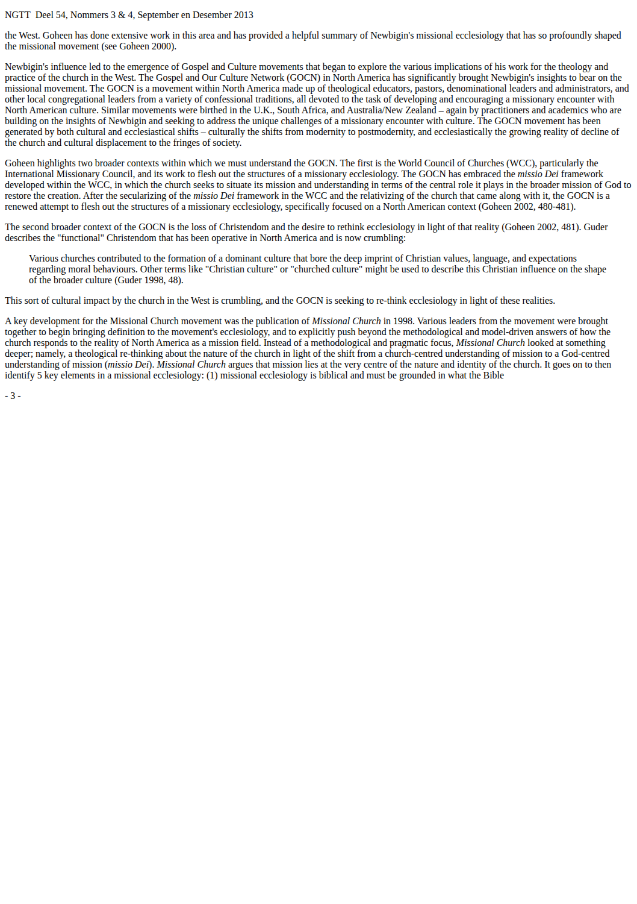NGTT Deel 54, Nommers 3 & 4, September en Desember 2013
the West. Goheen has done extensive work in this area and has provided a helpful summary of Newbigin's missional ecclesiology that has so profoundly shaped the missional movement (see Goheen 2000).
Newbigin's influence led to the emergence of Gospel and Culture movements that began to explore the various implications of his work for the theology and practice of the church in the West. The Gospel and Our Culture Network (GOCN) in North America has significantly brought Newbigin's insights to bear on the missional movement. The GOCN is a movement within North America made up of theological educators, pastors, denominational leaders and administrators, and other local congregational leaders from a variety of confessional traditions, all devoted to the task of developing and encouraging a missionary encounter with North American culture. Similar movements were birthed in the U.K., South Africa, and Australia/New Zealand – again by practitioners and academics who are building on the insights of Newbigin and seeking to address the unique challenges of a missionary encounter with culture. The GOCN movement has been generated by both cultural and ecclesiastical shifts – culturally the shifts from modernity to postmodernity, and ecclesiastically the growing reality of decline of the church and cultural displacement to the fringes of society.
Goheen highlights two broader contexts within which we must understand the GOCN. The first is the World Council of Churches (WCC), particularly the International Missionary Council, and its work to flesh out the structures of a missionary ecclesiology. The GOCN has embraced the missio Dei framework developed within the WCC, in which the church seeks to situate its mission and understanding in terms of the central role it plays in the broader mission of God to restore the creation. After the secularizing of the missio Dei framework in the WCC and the relativizing of the church that came along with it, the GOCN is a renewed attempt to flesh out the structures of a missionary ecclesiology, specifically focused on a North American context (Goheen 2002, 480-481).
The second broader context of the GOCN is the loss of Christendom and the desire to rethink ecclesiology in light of that reality (Goheen 2002, 481). Guder describes the "functional" Christendom that has been operative in North America and is now crumbling:
Various churches contributed to the formation of a dominant culture that bore the deep imprint of Christian values, language, and expectations regarding moral behaviours. Other terms like "Christian culture" or "churched culture" might be used to describe this Christian influence on the shape of the broader culture (Guder 1998, 48).
This sort of cultural impact by the church in the West is crumbling, and the GOCN is seeking to re-think ecclesiology in light of these realities.
A key development for the Missional Church movement was the publication of Missional Church in 1998. Various leaders from the movement were brought together to begin bringing definition to the movement's ecclesiology, and to explicitly push beyond the methodological and model-driven answers of how the church responds to the reality of North America as a mission field. Instead of a methodological and pragmatic focus, Missional Church looked at something deeper; namely, a theological re-thinking about the nature of the church in light of the shift from a church-centred understanding of mission to a God-centred understanding of mission (missio Dei). Missional Church argues that mission lies at the very centre of the nature and identity of the church. It goes on to then identify 5 key elements in a missional ecclesiology: (1) missional ecclesiology is biblical and must be grounded in what the Bible
- 3 -